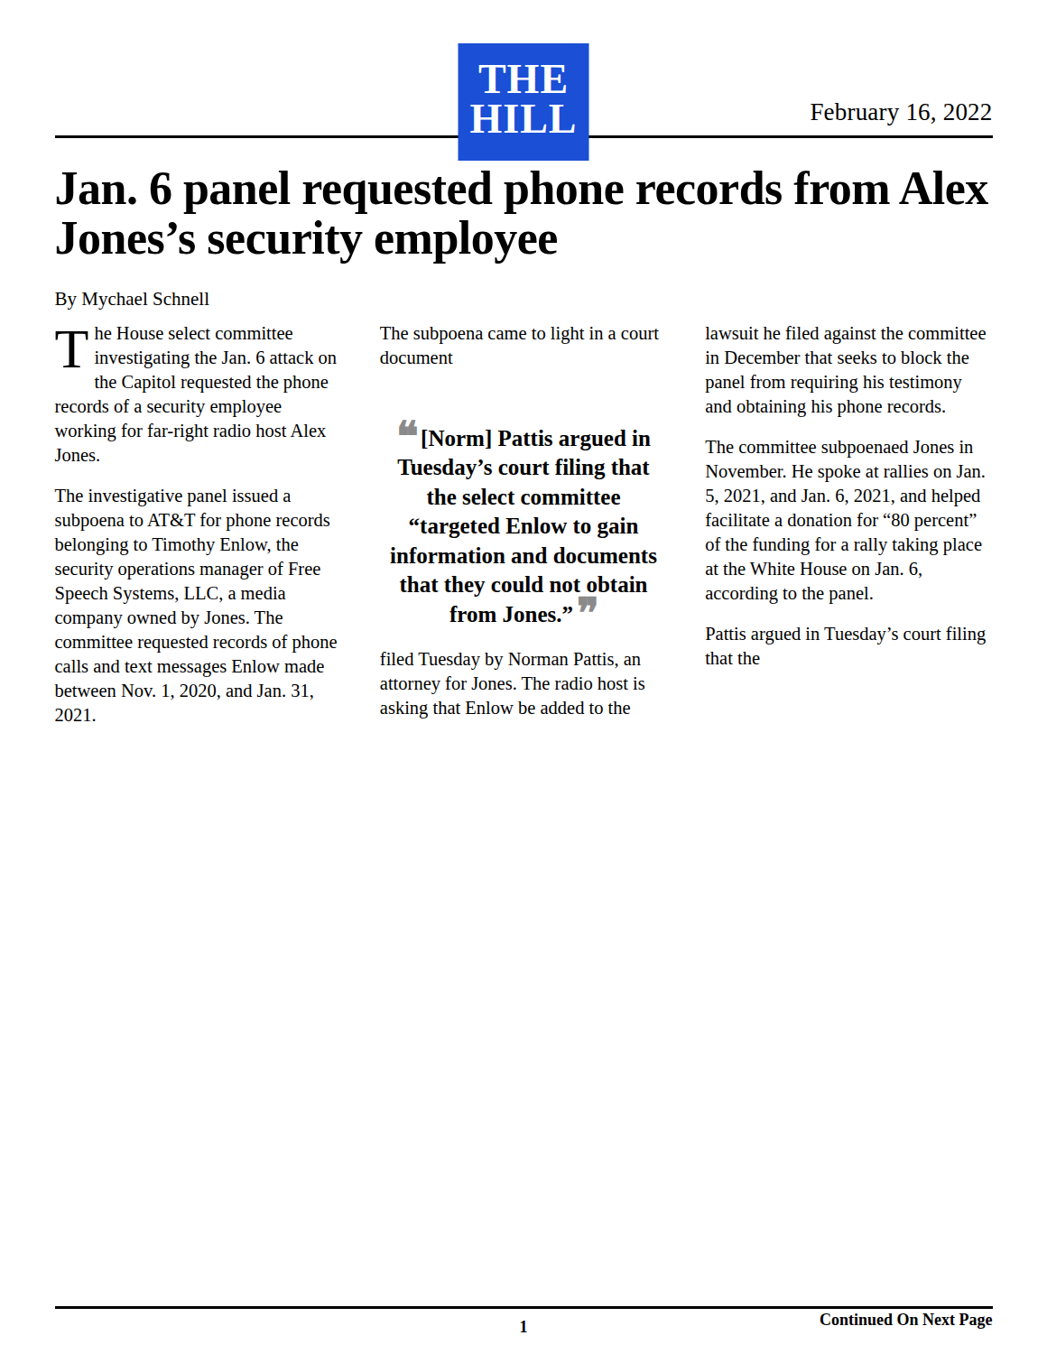THE HILL
February 16, 2022
Jan. 6 panel requested phone records from Alex Jones’s security employee
By Mychael Schnell
The House select committee investigating the Jan. 6 attack on the Capitol requested the phone records of a security employee working for far-right radio host Alex Jones.
The investigative panel issued a subpoena to AT&T for phone records belonging to Timothy Enlow, the security operations manager of Free Speech Systems, LLC, a media company owned by Jones. The committee requested records of phone calls and text messages Enlow made between Nov. 1, 2020, and Jan. 31, 2021.
The subpoena came to light in a court document
❝[Norm] Pattis argued in Tuesday’s court filing that the select committee “targeted Enlow to gain information and documents that they could not obtain from Jones.”❞
filed Tuesday by Norman Pattis, an attorney for Jones. The radio host is asking that Enlow be added to the lawsuit he filed against the committee in December that seeks to block the panel from requiring his testimony and obtaining his phone records.
The committee subpoenaed Jones in November. He spoke at rallies on Jan. 5, 2021, and Jan. 6, 2021, and helped facilitate a donation for “80 percent” of the funding for a rally taking place at the White House on Jan. 6, according to the panel.
Pattis argued in Tuesday’s court filing that the
1
Continued On Next Page